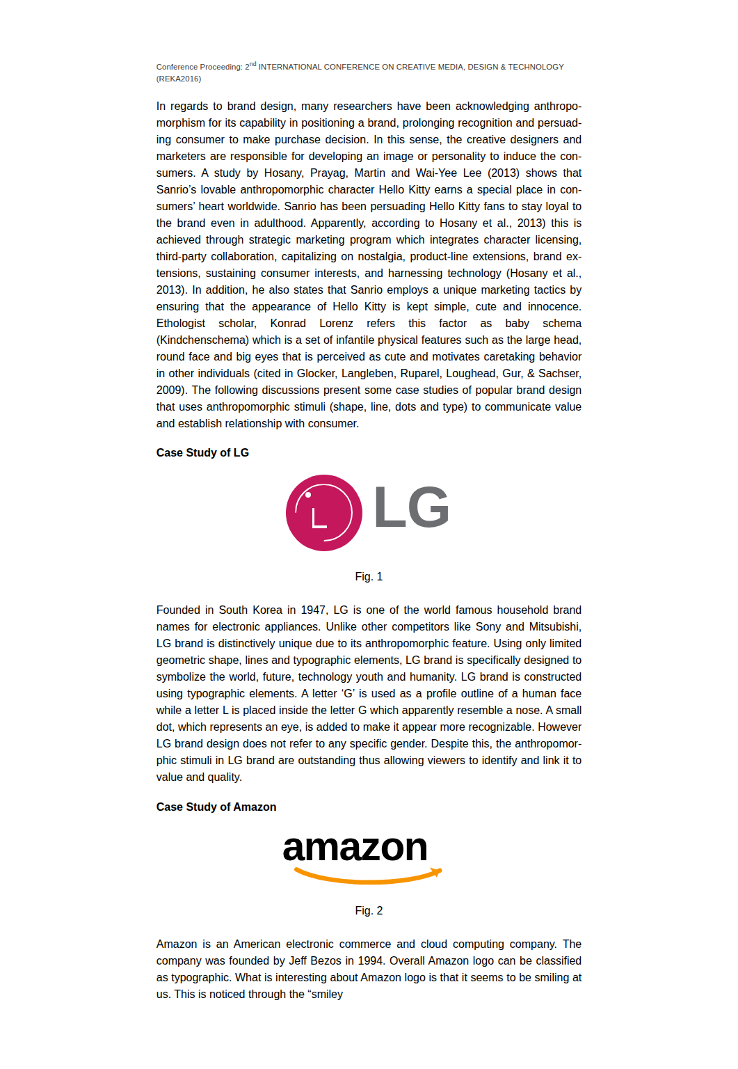Conference Proceeding: 2nd INTERNATIONAL CONFERENCE ON CREATIVE MEDIA, DESIGN & TECHNOLOGY (REKA2016)
In regards to brand design, many researchers have been acknowledging anthropomorphism for its capability in positioning a brand, prolonging recognition and persuading consumer to make purchase decision. In this sense, the creative designers and marketers are responsible for developing an image or personality to induce the consumers. A study by Hosany, Prayag, Martin and Wai-Yee Lee (2013) shows that Sanrio’s lovable anthropomorphic character Hello Kitty earns a special place in consumers’ heart worldwide. Sanrio has been persuading Hello Kitty fans to stay loyal to the brand even in adulthood. Apparently, according to Hosany et al., 2013) this is achieved through strategic marketing program which integrates character licensing, third-party collaboration, capitalizing on nostalgia, product-line extensions, brand extensions, sustaining consumer interests, and harnessing technology (Hosany et al., 2013). In addition, he also states that Sanrio employs a unique marketing tactics by ensuring that the appearance of Hello Kitty is kept simple, cute and innocence. Ethologist scholar, Konrad Lorenz refers this factor as baby schema (Kindchenschema) which is a set of infantile physical features such as the large head, round face and big eyes that is perceived as cute and motivates caretaking behavior in other individuals (cited in Glocker, Langleben, Ruparel, Loughead, Gur, & Sachser, 2009). The following discussions present some case studies of popular brand design that uses anthropomorphic stimuli (shape, line, dots and type) to communicate value and establish relationship with consumer.
Case Study of LG
LG
Fig. 1
Founded in South Korea in 1947, LG is one of the world famous household brand names for electronic appliances. Unlike other competitors like Sony and Mitsubishi, LG brand is distinctively unique due to its anthropomorphic feature. Using only limited geometric shape, lines and typographic elements, LG brand is specifically designed to symbolize the world, future, technology youth and humanity. LG brand is constructed using typographic elements. A letter ‘G’ is used as a profile outline of a human face while a letter L is placed inside the letter G which apparently resemble a nose. A small dot, which represents an eye, is added to make it appear more recognizable. However LG brand design does not refer to any specific gender. Despite this, the anthropomorphic stimuli in LG brand are outstanding thus allowing viewers to identify and link it to value and quality.
Case Study of Amazon
amazon
Fig. 2
Amazon is an American electronic commerce and cloud computing company. The company was founded by Jeff Bezos in 1994. Overall Amazon logo can be classified as typographic. What is interesting about Amazon logo is that it seems to be smiling at us. This is noticed through the “smiley